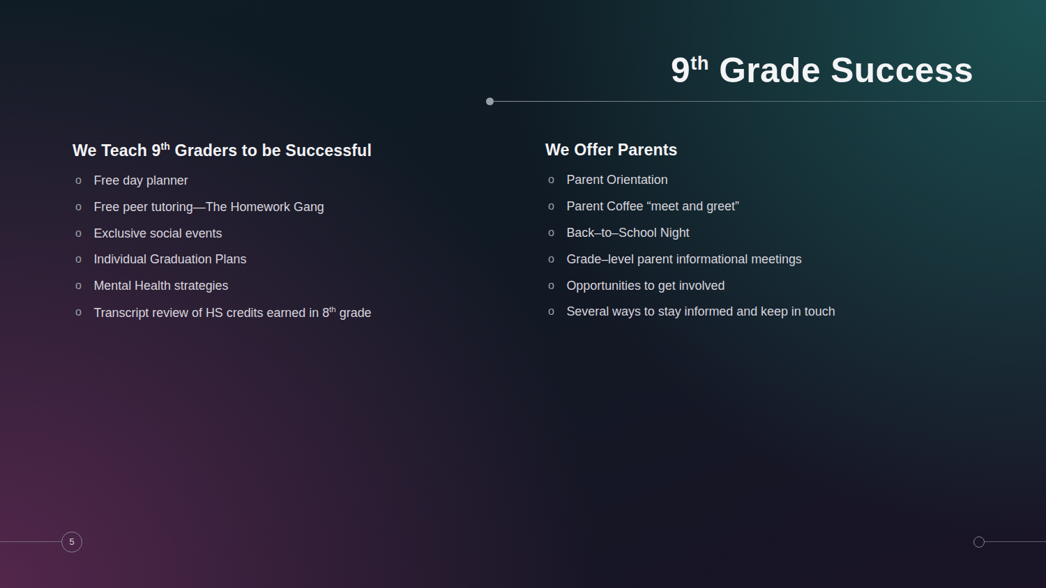9th Grade Success
We Teach 9th Graders to be Successful
Free day planner
Free peer tutoring—The Homework Gang
Exclusive social events
Individual Graduation Plans
Mental Health strategies
Transcript review of HS credits earned in 8th grade
We Offer Parents
Parent Orientation
Parent Coffee “meet and greet”
Back–to–School Night
Grade–level parent informational meetings
Opportunities to get involved
Several ways to stay informed and keep in touch
5